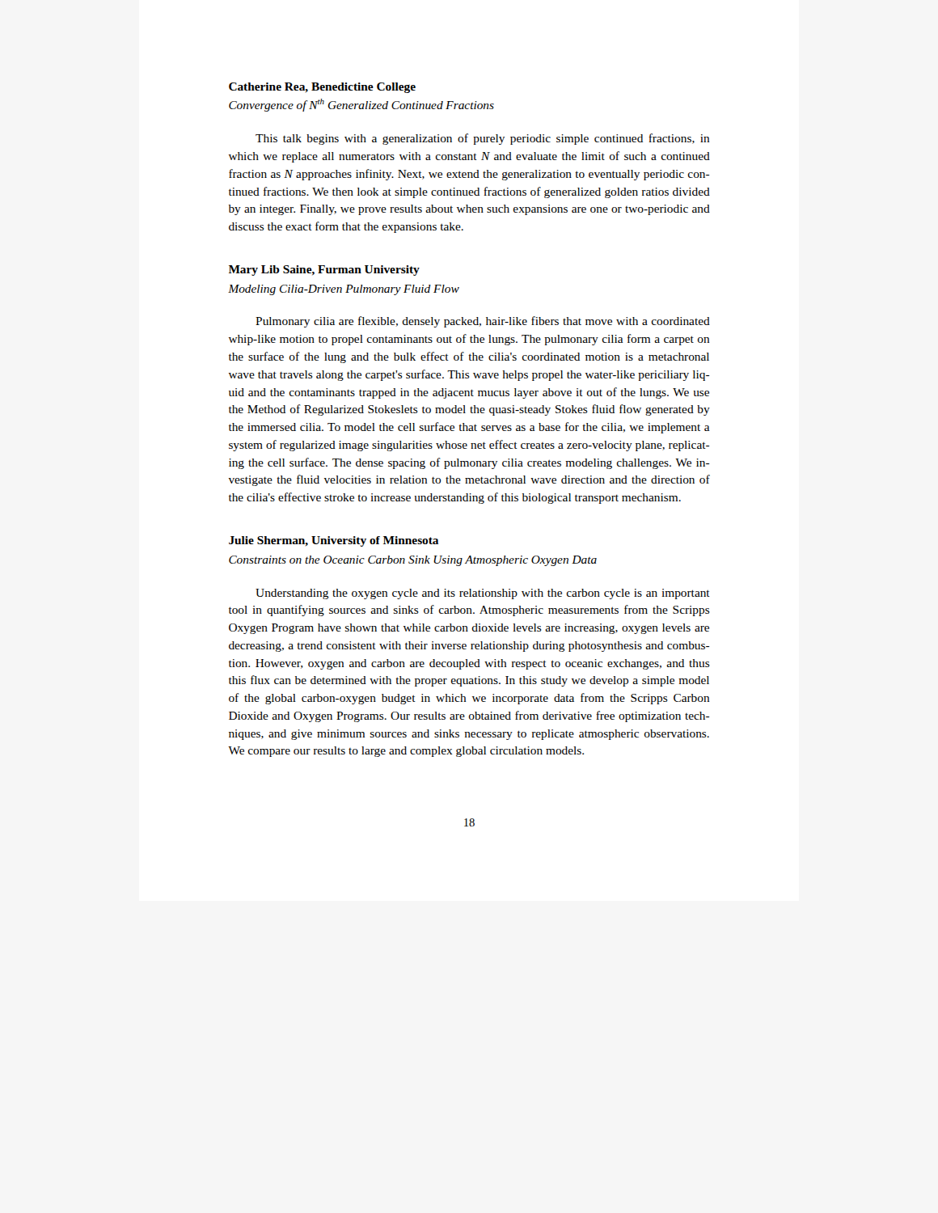Catherine Rea, Benedictine College
Convergence of Nth Generalized Continued Fractions
This talk begins with a generalization of purely periodic simple continued fractions, in which we replace all numerators with a constant N and evaluate the limit of such a continued fraction as N approaches infinity. Next, we extend the generalization to eventually periodic continued fractions. We then look at simple continued fractions of generalized golden ratios divided by an integer. Finally, we prove results about when such expansions are one or two-periodic and discuss the exact form that the expansions take.
Mary Lib Saine, Furman University
Modeling Cilia-Driven Pulmonary Fluid Flow
Pulmonary cilia are flexible, densely packed, hair-like fibers that move with a coordinated whip-like motion to propel contaminants out of the lungs. The pulmonary cilia form a carpet on the surface of the lung and the bulk effect of the cilia's coordinated motion is a metachronal wave that travels along the carpet's surface. This wave helps propel the water-like periciliary liquid and the contaminants trapped in the adjacent mucus layer above it out of the lungs. We use the Method of Regularized Stokeslets to model the quasi-steady Stokes fluid flow generated by the immersed cilia. To model the cell surface that serves as a base for the cilia, we implement a system of regularized image singularities whose net effect creates a zero-velocity plane, replicating the cell surface. The dense spacing of pulmonary cilia creates modeling challenges. We investigate the fluid velocities in relation to the metachronal wave direction and the direction of the cilia's effective stroke to increase understanding of this biological transport mechanism.
Julie Sherman, University of Minnesota
Constraints on the Oceanic Carbon Sink Using Atmospheric Oxygen Data
Understanding the oxygen cycle and its relationship with the carbon cycle is an important tool in quantifying sources and sinks of carbon. Atmospheric measurements from the Scripps Oxygen Program have shown that while carbon dioxide levels are increasing, oxygen levels are decreasing, a trend consistent with their inverse relationship during photosynthesis and combustion. However, oxygen and carbon are decoupled with respect to oceanic exchanges, and thus this flux can be determined with the proper equations. In this study we develop a simple model of the global carbon-oxygen budget in which we incorporate data from the Scripps Carbon Dioxide and Oxygen Programs. Our results are obtained from derivative free optimization techniques, and give minimum sources and sinks necessary to replicate atmospheric observations. We compare our results to large and complex global circulation models.
18